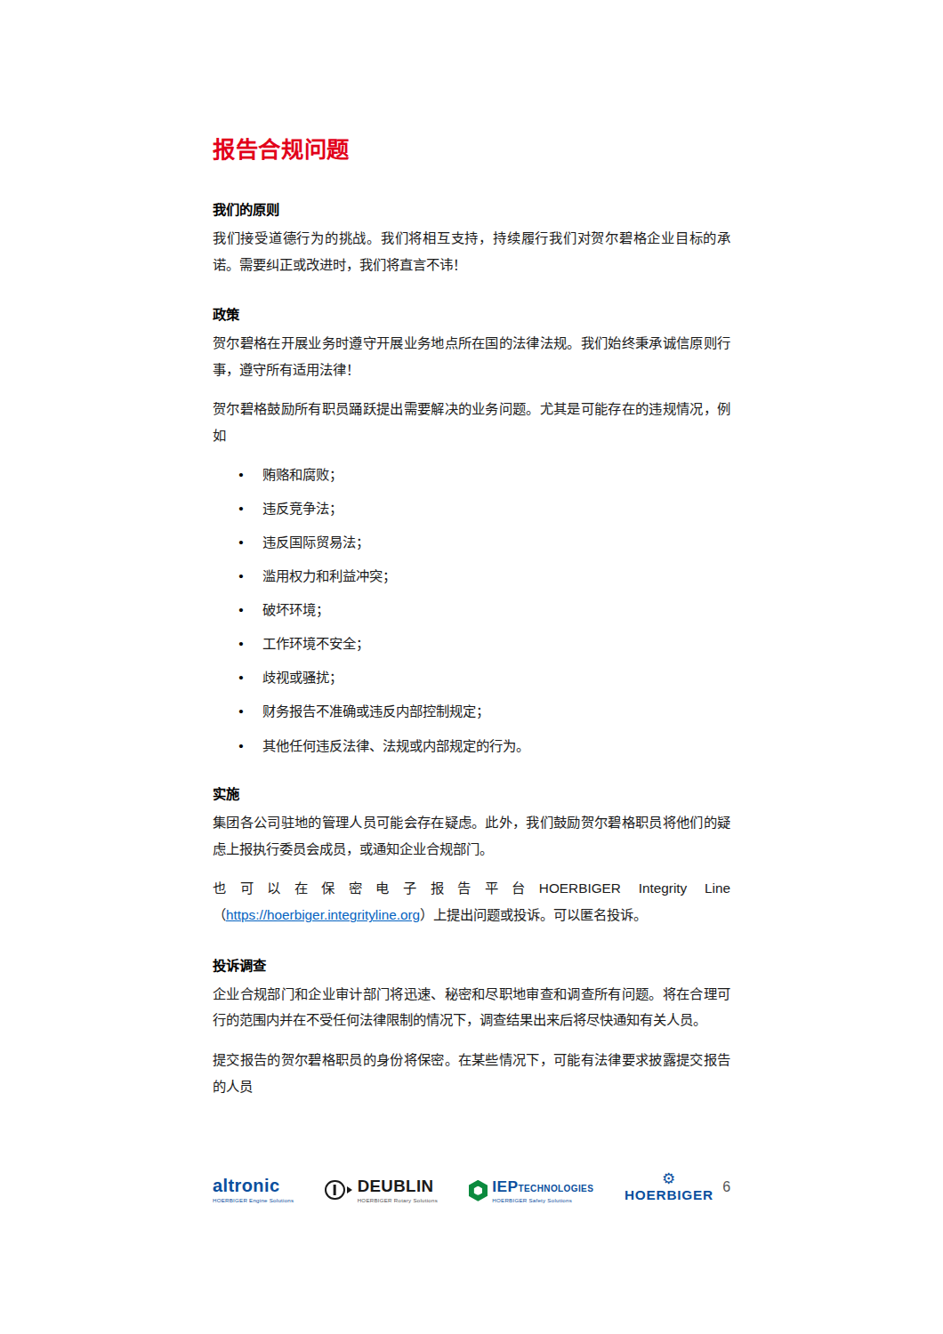报告合规问题
我们的原则
我们接受道德行为的挑战。我们将相互支持，持续履行我们对贺尔碧格企业目标的承诺。需要纠正或改进时，我们将直言不讳！
政策
贺尔碧格在开展业务时遵守开展业务地点所在国的法律法规。我们始终秉承诚信原则行事，遵守所有适用法律！
贺尔碧格鼓励所有职员踊跃提出需要解决的业务问题。尤其是可能存在的违规情况，例如
贿赂和腐败；
违反竞争法；
违反国际贸易法；
滥用权力和利益冲突；
破坏环境；
工作环境不安全；
歧视或骚扰；
财务报告不准确或违反内部控制规定；
其他任何违反法律、法规或内部规定的行为。
实施
集团各公司驻地的管理人员可能会存在疑虑。此外，我们鼓励贺尔碧格职员将他们的疑虑上报执行委员会成员，或通知企业合规部门。
也可以在保密电子报告平台HOERBIGER Integrity Line（https://hoerbiger.integrityline.org）上提出问题或投诉。可以匿名投诉。
投诉调查
企业合规部门和企业审计部门将迅速、秘密和尽职地审查和调查所有问题。将在合理可行的范围内并在不受任何法律限制的情况下，调查结果出来后将尽快通知有关人员。
提交报告的贺尔碧格职员的身份将保密。在某些情况下，可能有法律要求披露提交报告的人员
altronic HOERBIGER Engine Solutions
DEUBLIN HOERBIGER Rotary Solutions
IEPTECHNOLOGIES HOERBIGER Safety Solutions
⚙ HOERBIGER
6